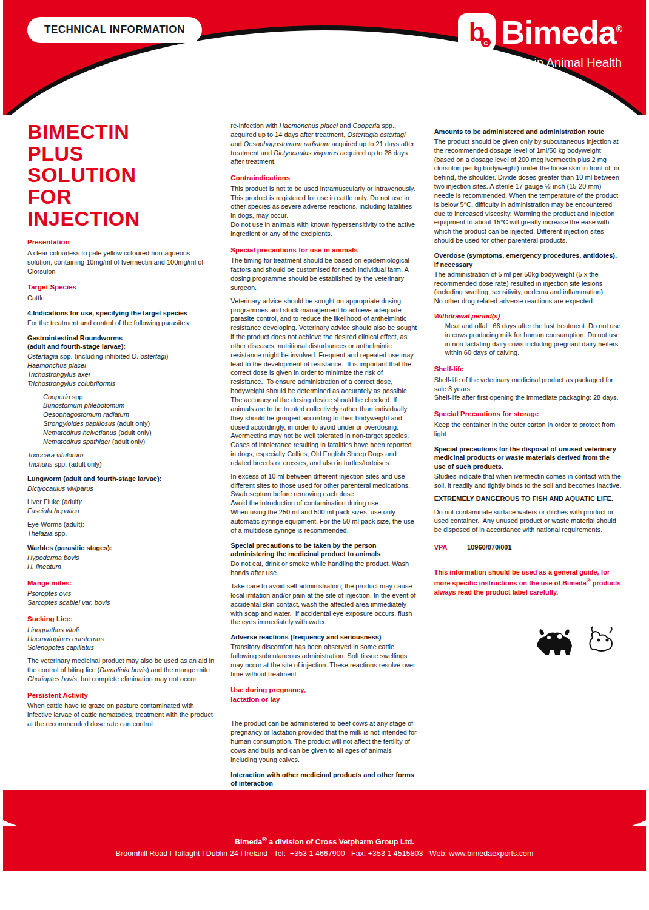TECHNICAL INFORMATION
bc Bimeda®
Excellence in Animal Health
BIMECTIN
PLUS
SOLUTION
FOR
INJECTION
Presentation
A clear colourless to pale yellow coloured non-aqueous solution, containing 10mg/ml of Ivermectin and 100mg/ml of Clorsulon
Target Species
Cattle
4.Indications for use, specifying the target species
For the treatment and control of the following parasites:
Gastrointestinal Roundworms
(adult and fourth-stage larvae):
Ostertagia spp. (including inhibited O. ostertagi)
Haemonchus placei
Trichostrongylus axei
Trichostrongylus colubriformis
Cooperia spp.
Bunostomum phlebotomum
Oesophagostomum radiatum
Strongyloides papillosus (adult only)
Nematodirus helvetianus (adult only)
Nematodirus spathiger (adult only)
Toxocara vitulorum
Trichuris spp. (adult only)
Lungworm (adult and fourth-stage larvae):
Dictyocaulus viviparus
Liver Fluke (adult):
Fasciola hepatica
Eye Worms (adult):
Thelazia spp.
Warbles (parasitic stages):
Hypoderma bovis
H. lineatum
Mange mites:
Psoroptes ovis
Sarcoptes scabiei var. bovis
Sucking Lice:
Linognathus vituli
Haematopinus eursternus
Solenopotes capillatus
The veterinary medicinal product may also be used as an aid in the control of biting lice (Damalinia bovis) and the mange mite Chorioptes bovis, but complete elimination may not occur.
Persistent Activity
When cattle have to graze on pasture contaminated with infective larvae of cattle nematodes, treatment with the product at the recommended dose rate can control
re-infection with Haemonchus placei and Cooperia spp., acquired up to 14 days after treatment, Ostertagia ostertagi and Oesophagostomum radiatum acquired up to 21 days after treatment and Dictyocaulus vivparus acquired up to 28 days after treatment.
Contraindications
This product is not to be used intramuscularly or intravenously. This product is registered for use in cattle only. Do not use in other species as severe adverse reactions, including fatalities in dogs, may occur.
Do not use in animals with known hypersensitivity to the active ingredient or any of the excipients.
Special precautions for use in animals
The timing for treatment should be based on epidemiological factors and should be customised for each individual farm. A dosing programme should be established by the veterinary surgeon.
Veterinary advice should be sought on appropriate dosing programmes and stock management to achieve adequate parasite control, and to reduce the likelihood of anthelmintic resistance developing. Veterinary advice should also be sought if the product does not achieve the desired clinical effect, as other diseases, nutritional disturbances or anthelmintic resistance might be involved. Frequent and repeated use may lead to the development of resistance. It is important that the correct dose is given in order to minimize the risk of resistance. To ensure administration of a correct dose, bodyweight should be determined as accurately as possible. The accuracy of the dosing device should be checked. If animals are to be treated collectively rather than individually they should be grouped according to their bodyweight and dosed accordingly, in order to avoid under or overdosing. Avermectins may not be well tolerated in non-target species. Cases of intolerance resulting in fatalities have been reported in dogs, especially Collies, Old English Sheep Dogs and related breeds or crosses, and also in turtles/tortoises.
In excess of 10 ml between different injection sites and use different sites to those used for other parenteral medications.
Swab septum before removing each dose.
Avoid the introduction of contamination during use.
When using the 250 ml and 500 ml pack sizes, use only automatic syringe equipment. For the 50 ml pack size, the use of a multidose syringe is recommended.
Special precautions to be taken by the person administering the medicinal product to animals
Do not eat, drink or smoke while handling the product. Wash hands after use.
Take care to avoid self-administration; the product may cause local irritation and/or pain at the site of injection. In the event of accidental skin contact, wash the affected area immediately with soap and water. If accidental eye exposure occurs, flush the eyes immediately with water.
Adverse reactions (frequency and seriousness)
Transitory discomfort has been observed in some cattle following subcutaneous administration. Soft tissue swellings may occur at the site of injection. These reactions resolve over time without treatment.
Use during pregnancy,
lactation or lay
The product can be administered to beef cows at any stage of pregnancy or lactation provided that the milk is not intended for human consumption. The product will not affect the fertility of cows and bulls and can be given to all ages of animals including young calves.
Interaction with other medicinal products and other forms of interaction
No interactions have been identified with other products.
Amounts to be administered and administration route
The product should be given only by subcutaneous injection at the recommended dosage level of 1ml/50 kg bodyweight (based on a dosage level of 200 mcg ivermectin plus 2 mg clorsulon per kg bodyweight) under the loose skin in front of, or behind, the shoulder. Divide doses greater than 10 ml between two injection sites. A sterile 17 gauge ½-inch (15-20 mm) needle is recommended. When the temperature of the product is below 5°C, difficulty in administration may be encountered due to increased viscosity. Warming the product and injection equipment to about 15°C will greatly increase the ease with which the product can be injected. Different injection sites should be used for other parenteral products.
Overdose (symptoms, emergency procedures, antidotes), if necessary
The administration of 5 ml per 50kg bodyweight (5 x the recommended dose rate) resulted in injection site lesions (including swelling, sensitivity, oedema and inflammation).
No other drug-related adverse reactions are expected.
Withdrawal period(s)
Meat and offal: 66 days after the last treatment. Do not use in cows producing milk for human consumption. Do not use in non-lactating dairy cows including pregnant dairy heifers within 60 days of calving.
Shelf-life
Shelf-life of the veterinary medicinal product as packaged for sale:3 years
Shelf-life after first opening the immediate packaging: 28 days.
Special Precautions for storage
Keep the container in the outer carton in order to protect from light.
Special precautions for the disposal of unused veterinary medicinal products or waste materials derived from the use of such products.
Studies indicate that when ivermectin comes in contact with the soil, it readily and tightly binds to the soil and becomes inactive.
Extremely dangerous to fish and aquatic life.
Do not contaminate surface waters or ditches with product or used container. Any unused product or waste material should be disposed of in accordance with national requirements.
VPA 10960/070/001
This information should be used as a general guide, for more specific instructions on the use of Bimeda® products always read the product label carefully.
Bimeda® a division of Cross Vetpharm Group Ltd.
Broomhill Road I Tallaght I Dublin 24 I Ireland Tel: +353 1 4667900 Fax: +353 1 4515803 Web: www.bimedaexports.com